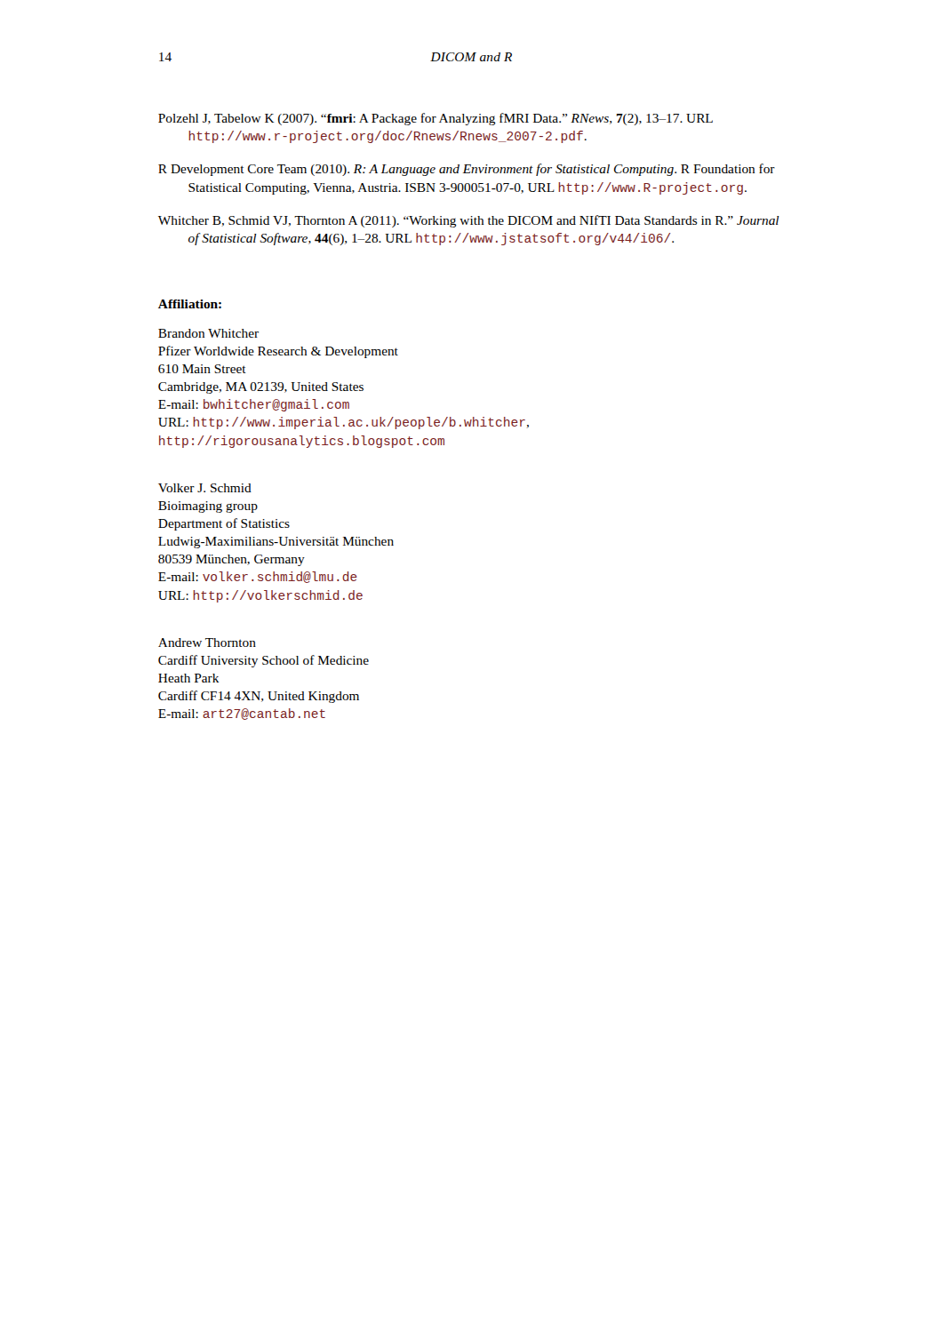14
DICOM and R
Polzehl J, Tabelow K (2007). “fmri: A Package for Analyzing fMRI Data.” RNews, 7(2), 13–17. URL http://www.r-project.org/doc/Rnews/Rnews_2007-2.pdf.
R Development Core Team (2010). R: A Language and Environment for Statistical Computing. R Foundation for Statistical Computing, Vienna, Austria. ISBN 3-900051-07-0, URL http://www.R-project.org.
Whitcher B, Schmid VJ, Thornton A (2011). “Working with the DICOM and NIfTI Data Standards in R.” Journal of Statistical Software, 44(6), 1–28. URL http://www.jstatsoft.org/v44/i06/.
Affiliation:
Brandon Whitcher
Pfizer Worldwide Research & Development
610 Main Street
Cambridge, MA 02139, United States
E-mail: bwhitcher@gmail.com
URL: http://www.imperial.ac.uk/people/b.whitcher, http://rigorousanalytics.blogspot.com
Volker J. Schmid
Bioimaging group
Department of Statistics
Ludwig-Maximilians-Universität München
80539 München, Germany
E-mail: volker.schmid@lmu.de
URL: http://volkerschmid.de
Andrew Thornton
Cardiff University School of Medicine
Heath Park
Cardiff CF14 4XN, United Kingdom
E-mail: art27@cantab.net